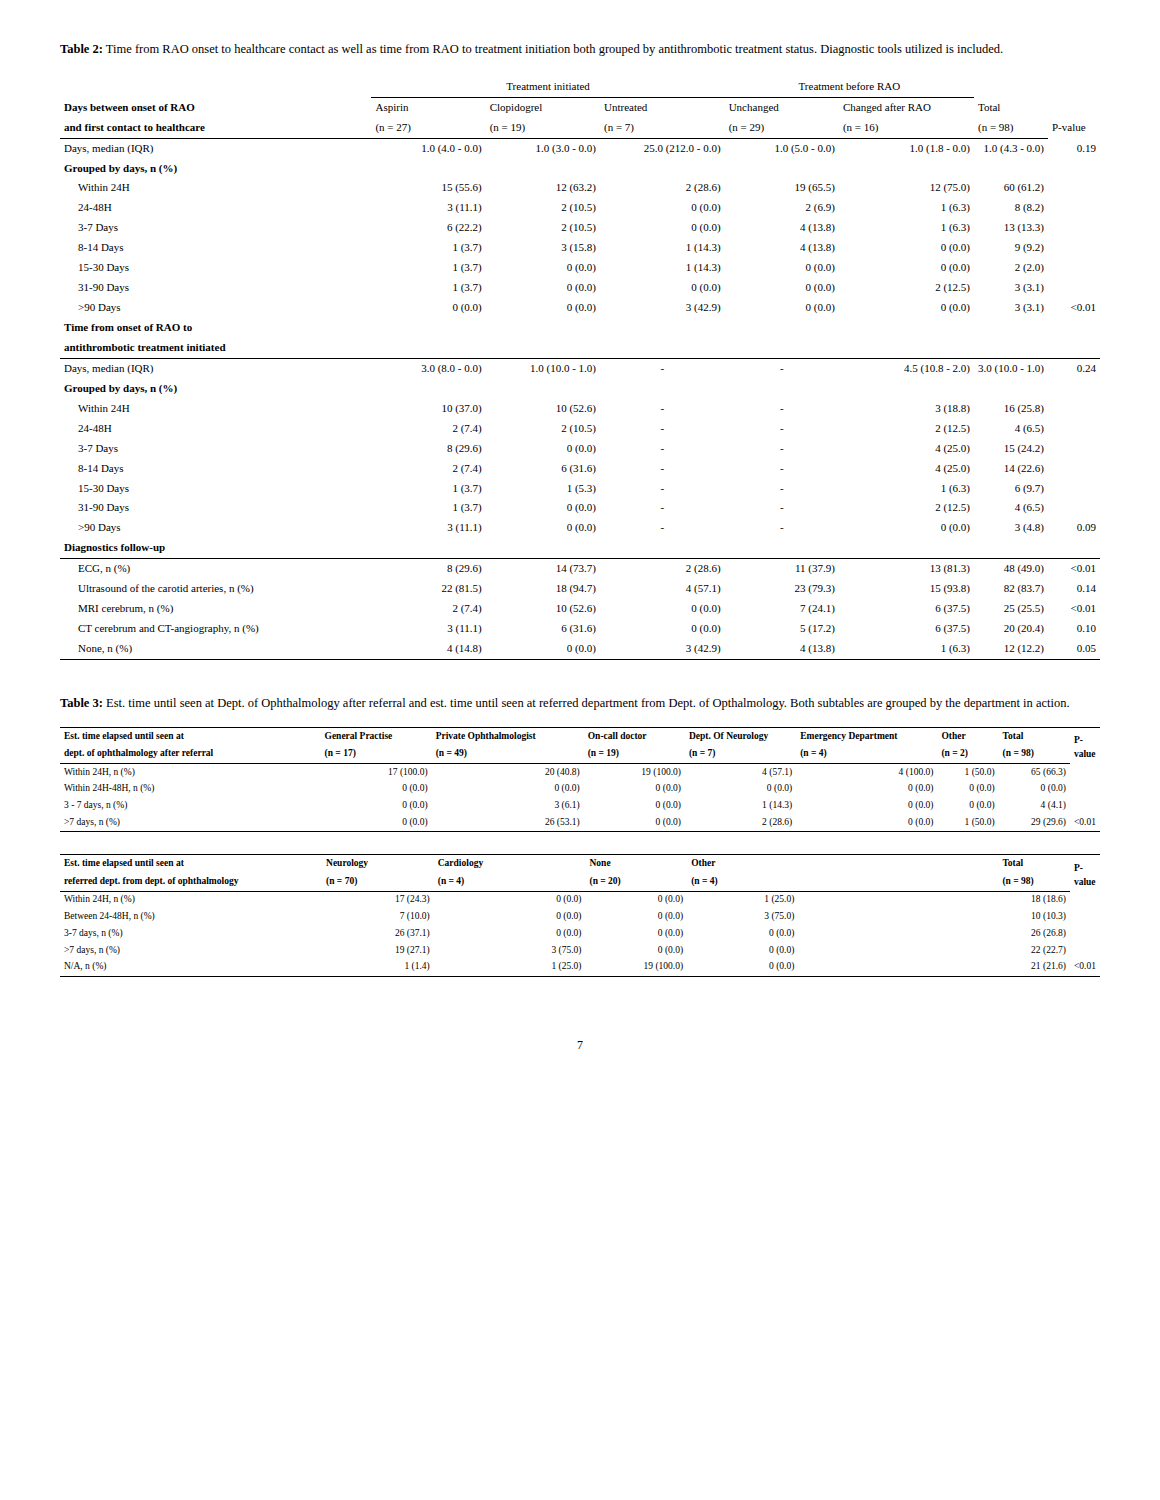Table 2: Time from RAO onset to healthcare contact as well as time from RAO to treatment initiation both grouped by antithrombotic treatment status. Diagnostic tools utilized is included.
| | Treatment initiated | Treatment before RAO | | |
| --- | --- | --- | --- | --- |
| Days between onset of RAO | Aspirin | Clopidogrel | Untreated | Unchanged | Changed after RAO | Total | P-value |
| and first contact to healthcare | (n = 27) | (n = 19) | (n = 7) | (n = 29) | (n = 16) | (n = 98) |
| Days, median (IQR) | 1.0 (4.0 - 0.0) | 1.0 (3.0 - 0.0) | 25.0 (212.0 - 0.0) | 1.0 (5.0 - 0.0) | 1.0 (1.8 - 0.0) | 1.0 (4.3 - 0.0) | 0.19 |
| Grouped by days, n (%) | | | | | | | |
| Within 24H | 15 (55.6) | 12 (63.2) | 2 (28.6) | 19 (65.5) | 12 (75.0) | 60 (61.2) | |
| 24-48H | 3 (11.1) | 2 (10.5) | 0 (0.0) | 2 (6.9) | 1 (6.3) | 8 (8.2) | |
| 3-7 Days | 6 (22.2) | 2 (10.5) | 0 (0.0) | 4 (13.8) | 1 (6.3) | 13 (13.3) | |
| 8-14 Days | 1 (3.7) | 3 (15.8) | 1 (14.3) | 4 (13.8) | 0 (0.0) | 9 (9.2) | |
| 15-30 Days | 1 (3.7) | 0 (0.0) | 1 (14.3) | 0 (0.0) | 0 (0.0) | 2 (2.0) | |
| 31-90 Days | 1 (3.7) | 0 (0.0) | 0 (0.0) | 0 (0.0) | 2 (12.5) | 3 (3.1) | |
| >90 Days | 0 (0.0) | 0 (0.0) | 3 (42.9) | 0 (0.0) | 0 (0.0) | 3 (3.1) | <0.01 |
| Time from onset of RAO to | | | | | | | |
| antithrombotic treatment initiated | | | | | | | |
| Days, median (IQR) | 3.0 (8.0 - 0.0) | 1.0 (10.0 - 1.0) | - | - | 4.5 (10.8 - 2.0) | 3.0 (10.0 - 1.0) | 0.24 |
| Grouped by days, n (%) | | | | | | | |
| Within 24H | 10 (37.0) | 10 (52.6) | - | - | 3 (18.8) | 16 (25.8) | |
| 24-48H | 2 (7.4) | 2 (10.5) | - | - | 2 (12.5) | 4 (6.5) | |
| 3-7 Days | 8 (29.6) | 0 (0.0) | - | - | 4 (25.0) | 15 (24.2) | |
| 8-14 Days | 2 (7.4) | 6 (31.6) | - | - | 4 (25.0) | 14 (22.6) | |
| 15-30 Days | 1 (3.7) | 1 (5.3) | - | - | 1 (6.3) | 6 (9.7) | |
| 31-90 Days | 1 (3.7) | 0 (0.0) | - | - | 2 (12.5) | 4 (6.5) | |
| >90 Days | 3 (11.1) | 0 (0.0) | - | - | 0 (0.0) | 3 (4.8) | 0.09 |
| Diagnostics follow-up | | | | | | | |
| ECG, n (%) | 8 (29.6) | 14 (73.7) | 2 (28.6) | 11 (37.9) | 13 (81.3) | 48 (49.0) | <0.01 |
| Ultrasound of the carotid arteries, n (%) | 22 (81.5) | 18 (94.7) | 4 (57.1) | 23 (79.3) | 15 (93.8) | 82 (83.7) | 0.14 |
| MRI cerebrum, n (%) | 2 (7.4) | 10 (52.6) | 0 (0.0) | 7 (24.1) | 6 (37.5) | 25 (25.5) | <0.01 |
| CT cerebrum and CT-angiography, n (%) | 3 (11.1) | 6 (31.6) | 0 (0.0) | 5 (17.2) | 6 (37.5) | 20 (20.4) | 0.10 |
| None, n (%) | 4 (14.8) | 0 (0.0) | 3 (42.9) | 4 (13.8) | 1 (6.3) | 12 (12.2) | 0.05 |
Table 3: Est. time until seen at Dept. of Ophthalmology after referral and est. time until seen at referred department from Dept. of Opthalmology. Both subtables are grouped by the department in action.
| Est. time elapsed until seen at | General Practise | Private Ophthalmologist | On-call doctor | Dept. Of Neurology | Emergency Department | Other | Total | P-value |
| --- | --- | --- | --- | --- | --- | --- | --- | --- |
| dept. of ophthalmology after referral | (n = 17) | (n = 49) | (n = 19) | (n = 7) | (n = 4) | (n = 2) | (n = 98) |
| Within 24H, n (%) | 17 (100.0) | 20 (40.8) | 19 (100.0) | 4 (57.1) | 4 (100.0) | 1 (50.0) | 65 (66.3) | |
| Within 24H-48H, n (%) | 0 (0.0) | 0 (0.0) | 0 (0.0) | 0 (0.0) | 0 (0.0) | 0 (0.0) | 0 (0.0) | |
| 3 - 7 days, n (%) | 0 (0.0) | 3 (6.1) | 0 (0.0) | 1 (14.3) | 0 (0.0) | 0 (0.0) | 4 (4.1) | |
| >7 days, n (%) | 0 (0.0) | 26 (53.1) | 0 (0.0) | 2 (28.6) | 0 (0.0) | 1 (50.0) | 29 (29.6) | <0.01 |
| Est. time elapsed until seen at | Neurology | Cardiology | None | Other | | | Total | P-value |
| --- | --- | --- | --- | --- | --- | --- | --- | --- |
| referred dept. from dept. of ophthalmology | (n = 70) | (n = 4) | (n = 20) | (n = 4) | | | (n = 98) |
| Within 24H, n (%) | 17 (24.3) | 0 (0.0) | 0 (0.0) | 1 (25.0) | | | 18 (18.6) | |
| Between 24-48H, n (%) | 7 (10.0) | 0 (0.0) | 0 (0.0) | 3 (75.0) | | | 10 (10.3) | |
| 3-7 days, n (%) | 26 (37.1) | 0 (0.0) | 0 (0.0) | 0 (0.0) | | | 26 (26.8) | |
| >7 days, n (%) | 19 (27.1) | 3 (75.0) | 0 (0.0) | 0 (0.0) | | | 22 (22.7) | |
| N/A, n (%) | 1 (1.4) | 1 (25.0) | 19 (100.0) | 0 (0.0) | | | 21 (21.6) | <0.01 |
7